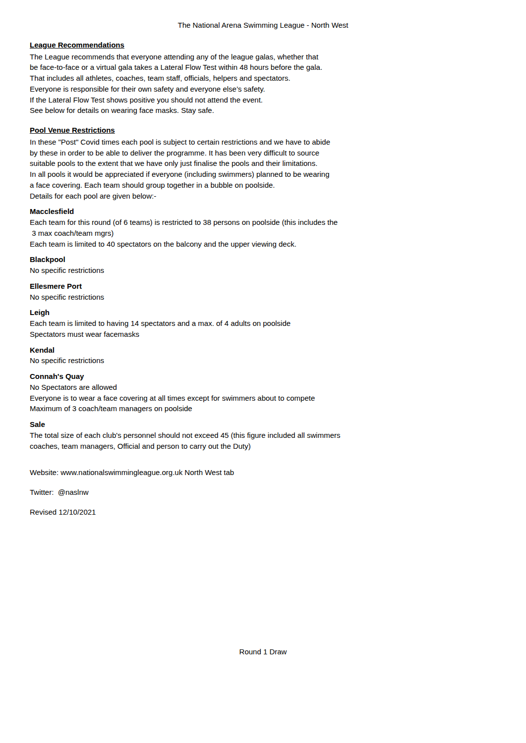The National Arena Swimming League - North West
League Recommendations
The League recommends that everyone attending any of the league galas, whether that
be face-to-face or a virtual gala takes a Lateral Flow Test within 48 hours before the gala.
That includes all athletes, coaches, team staff, officials, helpers and spectators.
Everyone is responsible for their own safety and everyone else’s safety.
If the Lateral Flow Test shows positive you should not attend the event.
See below for details on wearing face masks. Stay safe.
Pool Venue Restrictions
In these "Post" Covid times each pool is subject to certain restrictions and we have to abide
by these in order to be able to deliver the programme. It has been very difficult to source
suitable pools to the extent that we have only just finalise the pools and their limitations.
In all pools it would be appreciated if everyone (including swimmers) planned to be wearing
a face covering. Each team should group together in a bubble on poolside.
Details for each pool are given below:-
Macclesfield
Each team for this round (of 6 teams) is restricted to 38 persons on poolside (this includes the
3 max coach/team mgrs)
Each team is limited to 40 spectators on the balcony and the upper viewing deck.
Blackpool
No specific restrictions
Ellesmere Port
No specific restrictions
Leigh
Each team is limited to having 14 spectators and a max. of 4 adults on poolside
Spectators must wear facemasks
Kendal
No specific restrictions
Connah's Quay
No Spectators are allowed
Everyone is to wear a face covering at all times except for swimmers about to compete
Maximum of 3 coach/team managers on poolside
Sale
The total size of each club's personnel should not exceed 45 (this figure included all swimmers
coaches, team managers, Official and person to carry out the Duty)
Website: www.nationalswimmingleague.org.uk North West tab
Twitter: @naslnw
Revised 12/10/2021
Round 1 Draw